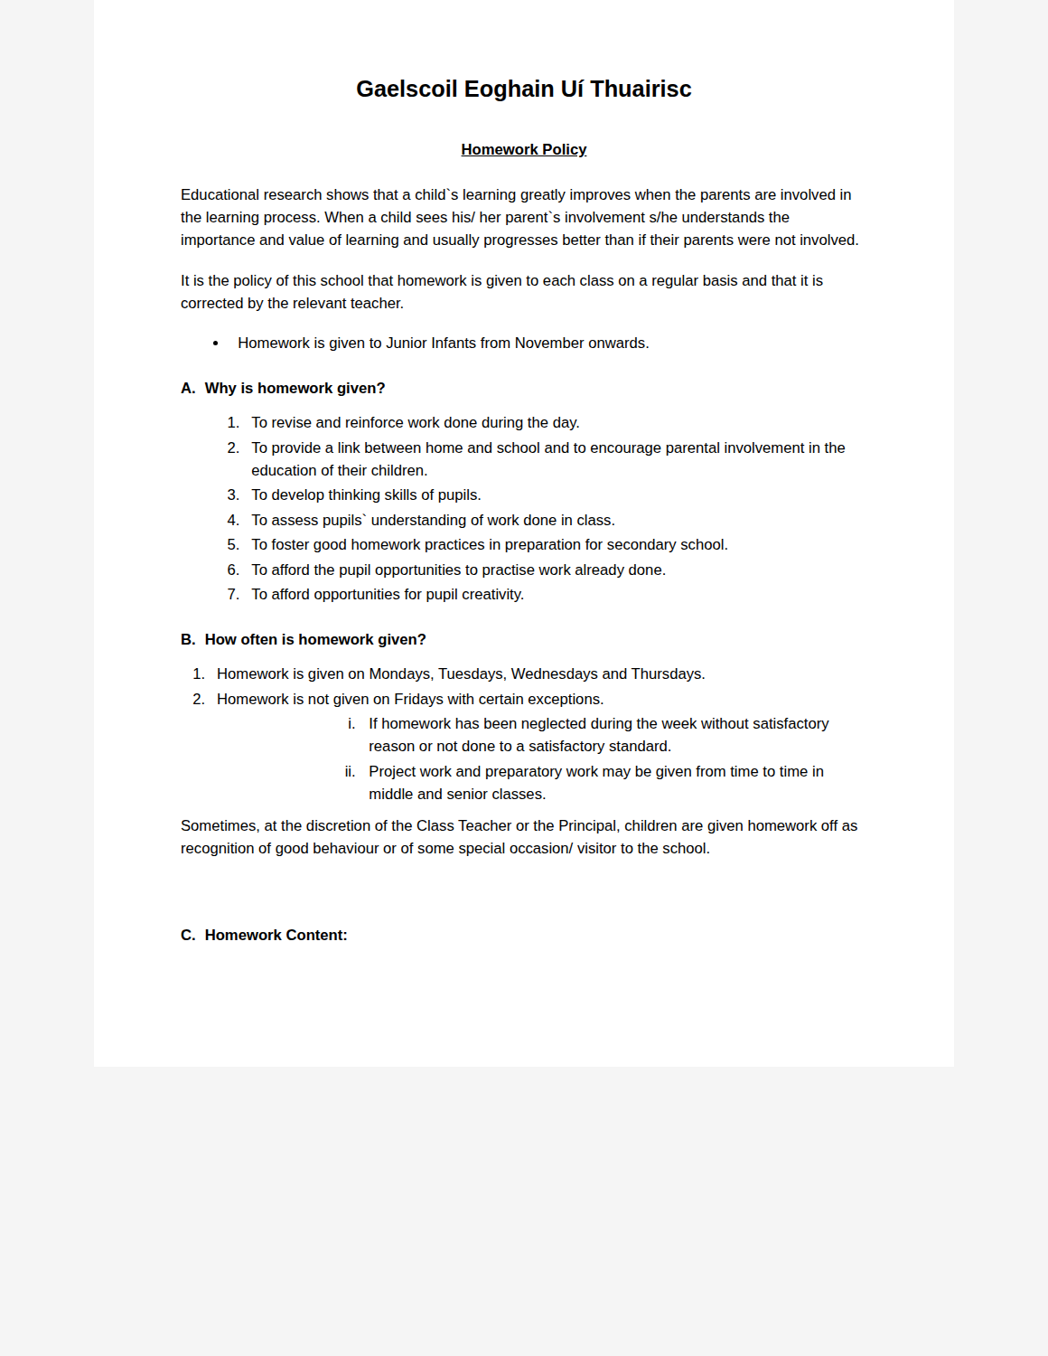Gaelscoil Eoghain Uí Thuairisc
Homework Policy
Educational research shows that a child`s learning greatly improves when the parents are involved in the learning process. When a child sees his/ her parent`s involvement s/he understands the importance and value of learning and usually progresses better than if their parents were not involved.
It is the policy of this school that homework is given to each class on a regular basis and that it is corrected by the relevant teacher.
Homework is given to Junior Infants from November onwards.
A. Why is homework given?
To revise and reinforce work done during the day.
To provide a link between home and school and to encourage parental involvement in the education of their children.
To develop thinking skills of pupils.
To assess pupils` understanding of work done in class.
To foster good homework practices in preparation for secondary school.
To afford the pupil opportunities to practise work already done.
To afford opportunities for pupil creativity.
B. How often is homework given?
Homework is given on Mondays, Tuesdays, Wednesdays and Thursdays.
Homework is not given on Fridays with certain exceptions.
If homework has been neglected during the week without satisfactory reason or not done to a satisfactory standard.
Project work and preparatory work may be given from time to time in middle and senior classes.
Sometimes, at the discretion of the Class Teacher or the Principal, children are given homework off as recognition of good behaviour or of some special occasion/ visitor to the school.
C. Homework Content: